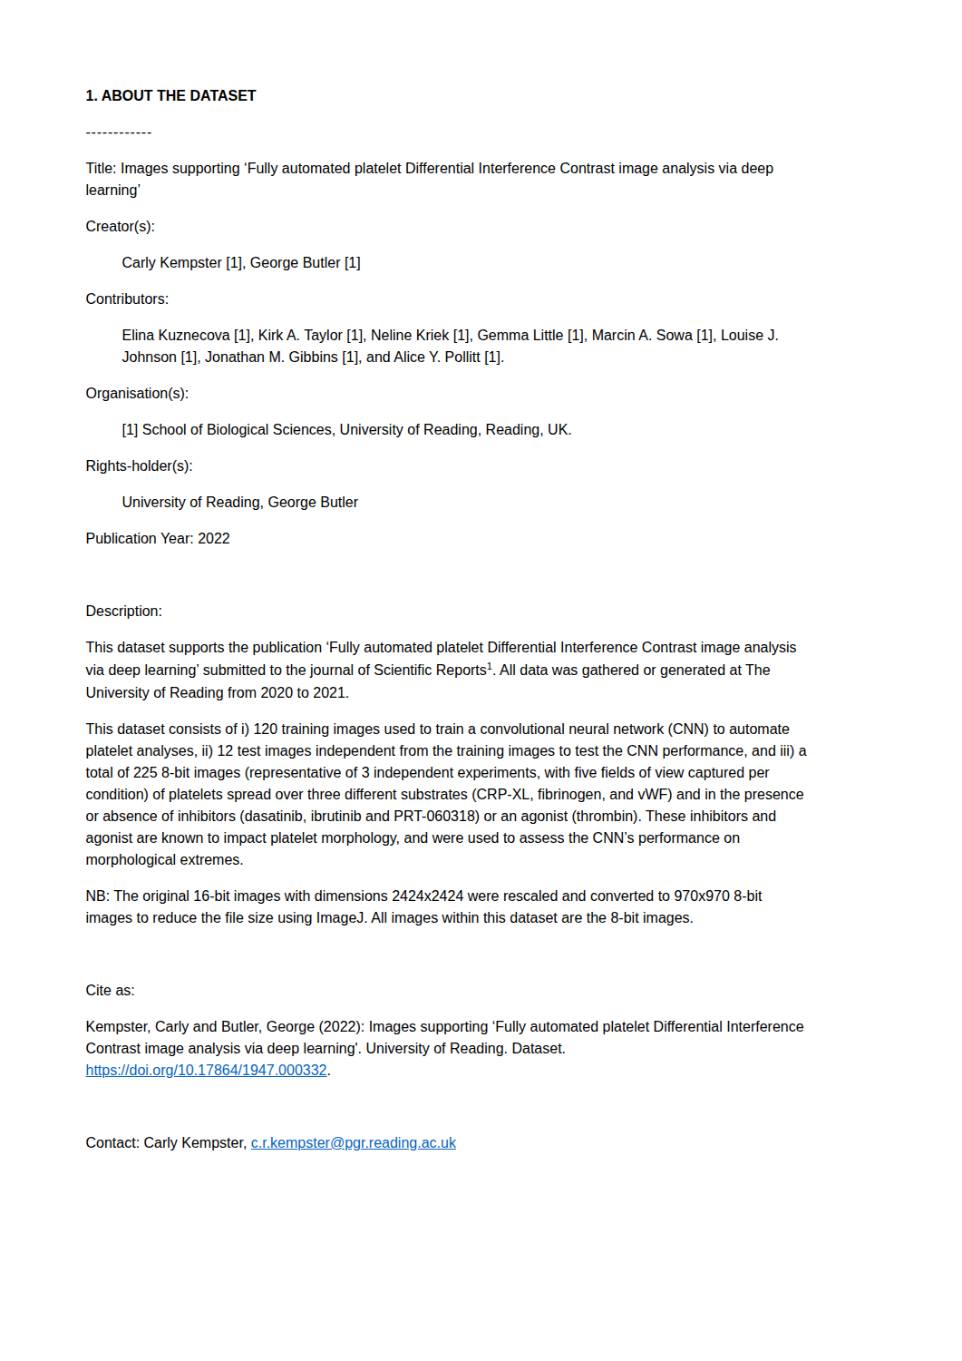1. ABOUT THE DATASET
------------
Title: Images supporting ‘Fully automated platelet Differential Interference Contrast image analysis via deep learning’
Creator(s):
Carly Kempster [1], George Butler [1]
Contributors:
Elina Kuznecova [1], Kirk A. Taylor [1], Neline Kriek [1], Gemma Little [1], Marcin A. Sowa [1], Louise J. Johnson [1], Jonathan M. Gibbins [1], and Alice Y. Pollitt [1].
Organisation(s):
[1] School of Biological Sciences, University of Reading, Reading, UK.
Rights-holder(s):
University of Reading, George Butler
Publication Year: 2022
Description:
This dataset supports the publication ‘Fully automated platelet Differential Interference Contrast image analysis via deep learning’ submitted to the journal of Scientific Reports1. All data was gathered or generated at The University of Reading from 2020 to 2021.
This dataset consists of i) 120 training images used to train a convolutional neural network (CNN) to automate platelet analyses, ii) 12 test images independent from the training images to test the CNN performance, and iii) a total of 225 8-bit images (representative of 3 independent experiments, with five fields of view captured per condition) of platelets spread over three different substrates (CRP-XL, fibrinogen, and vWF) and in the presence or absence of inhibitors (dasatinib, ibrutinib and PRT-060318) or an agonist (thrombin). These inhibitors and agonist are known to impact platelet morphology, and were used to assess the CNN’s performance on morphological extremes.
NB: The original 16-bit images with dimensions 2424x2424 were rescaled and converted to 970x970 8-bit images to reduce the file size using ImageJ. All images within this dataset are the 8-bit images.
Cite as:
Kempster, Carly and Butler, George (2022): Images supporting ‘Fully automated platelet Differential Interference Contrast image analysis via deep learning'. University of Reading. Dataset. https://doi.org/10.17864/1947.000332.
Contact: Carly Kempster, c.r.kempster@pgr.reading.ac.uk